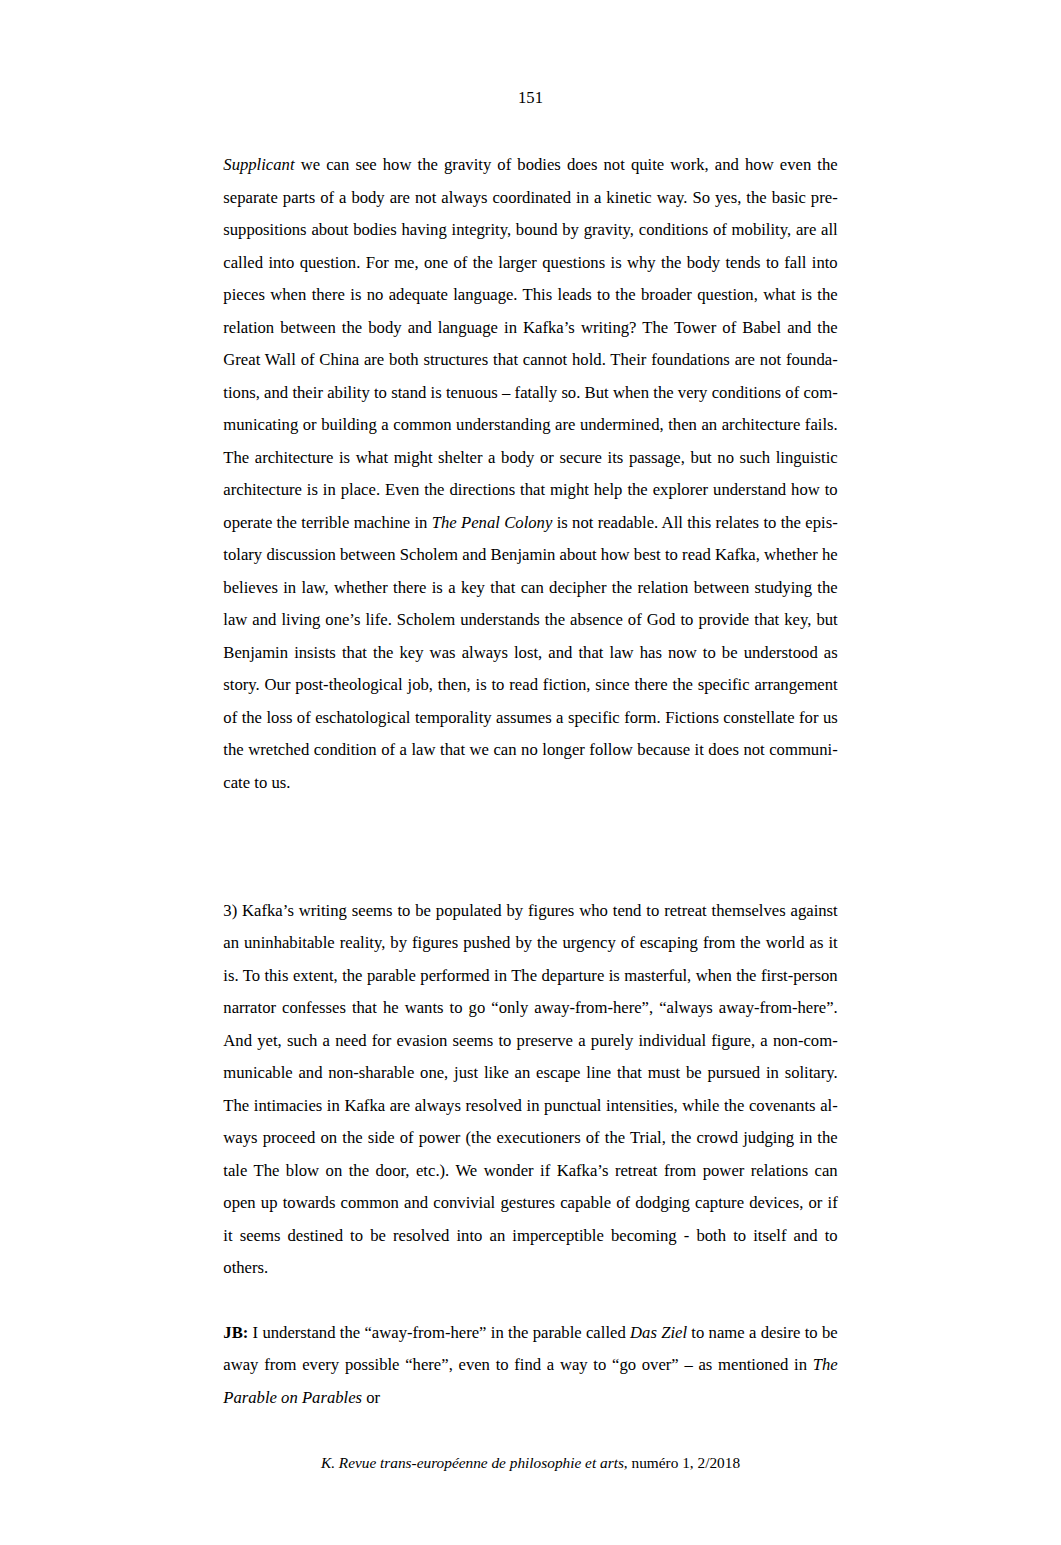151
Supplicant we can see how the gravity of bodies does not quite work, and how even the separate parts of a body are not always coordinated in a kinetic way. So yes, the basic presuppositions about bodies having integrity, bound by gravity, conditions of mobility, are all called into question. For me, one of the larger questions is why the body tends to fall into pieces when there is no adequate language. This leads to the broader question, what is the relation between the body and language in Kafka’s writing? The Tower of Babel and the Great Wall of China are both structures that cannot hold. Their foundations are not foundations, and their ability to stand is tenuous – fatally so. But when the very conditions of communicating or building a common understanding are undermined, then an architecture fails. The architecture is what might shelter a body or secure its passage, but no such linguistic architecture is in place. Even the directions that might help the explorer understand how to operate the terrible machine in The Penal Colony is not readable. All this relates to the epistolary discussion between Scholem and Benjamin about how best to read Kafka, whether he believes in law, whether there is a key that can decipher the relation between studying the law and living one’s life. Scholem understands the absence of God to provide that key, but Benjamin insists that the key was always lost, and that law has now to be understood as story. Our post-theological job, then, is to read fiction, since there the specific arrangement of the loss of eschatological temporality assumes a specific form. Fictions constellate for us the wretched condition of a law that we can no longer follow because it does not communicate to us.
3) Kafka’s writing seems to be populated by figures who tend to retreat themselves against an uninhabitable reality, by figures pushed by the urgency of escaping from the world as it is. To this extent, the parable performed in The departure is masterful, when the first-person narrator confesses that he wants to go “only away-from-here”, “always away-from-here”. And yet, such a need for evasion seems to preserve a purely individual figure, a non-communicable and non-sharable one, just like an escape line that must be pursued in solitary. The intimacies in Kafka are always resolved in punctual intensities, while the covenants always proceed on the side of power (the executioners of the Trial, the crowd judging in the tale The blow on the door, etc.). We wonder if Kafka’s retreat from power relations can open up towards common and convivial gestures capable of dodging capture devices, or if it seems destined to be resolved into an imperceptible becoming - both to itself and to others.
JB: I understand the “away-from-here” in the parable called Das Ziel to name a desire to be away from every possible “here”, even to find a way to “go over” – as mentioned in The Parable on Parables or
K. Revue trans-européenne de philosophie et arts, numéro 1, 2/2018